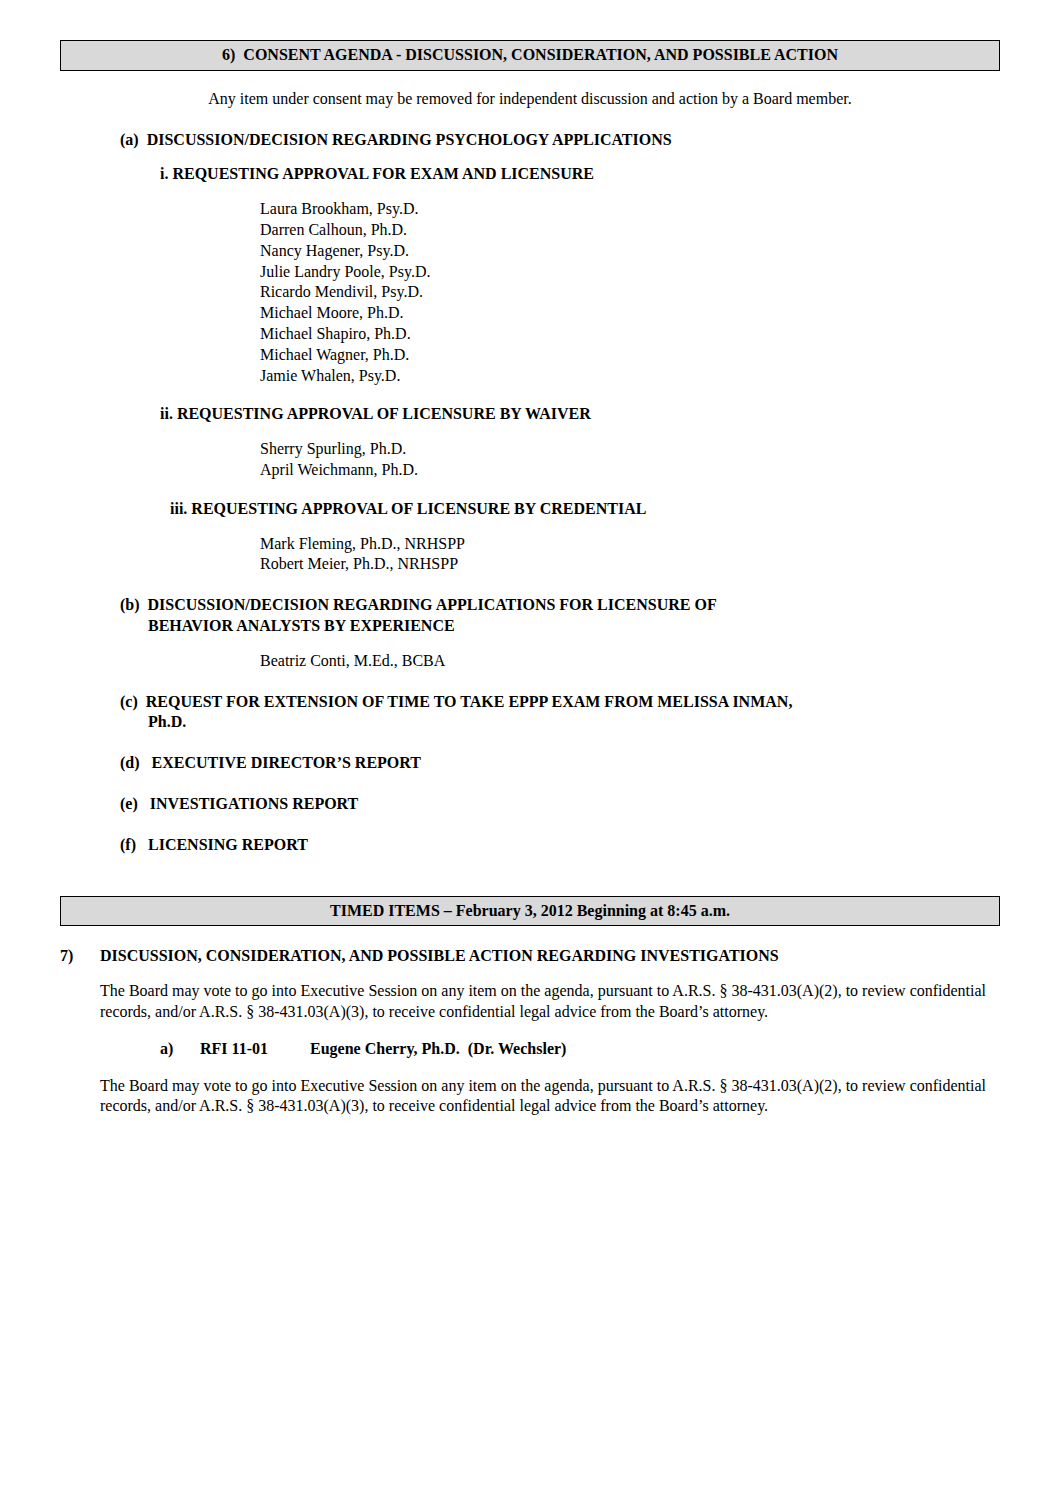6) CONSENT AGENDA - DISCUSSION, CONSIDERATION, AND POSSIBLE ACTION
Any item under consent may be removed for independent discussion and action by a Board member.
(a) DISCUSSION/DECISION REGARDING PSYCHOLOGY APPLICATIONS
i. REQUESTING APPROVAL FOR EXAM AND LICENSURE
Laura Brookham, Psy.D.
Darren Calhoun, Ph.D.
Nancy Hagener, Psy.D.
Julie Landry Poole, Psy.D.
Ricardo Mendivil, Psy.D.
Michael Moore, Ph.D.
Michael Shapiro, Ph.D.
Michael Wagner, Ph.D.
Jamie Whalen, Psy.D.
ii. REQUESTING APPROVAL OF LICENSURE BY WAIVER
Sherry Spurling, Ph.D.
April Weichmann, Ph.D.
iii. REQUESTING APPROVAL OF LICENSURE BY CREDENTIAL
Mark Fleming, Ph.D., NRHSPP
Robert Meier, Ph.D., NRHSPP
(b) DISCUSSION/DECISION REGARDING APPLICATIONS FOR LICENSURE OF
BEHAVIOR ANALYSTS BY EXPERIENCE
Beatriz Conti, M.Ed., BCBA
(c) REQUEST FOR EXTENSION OF TIME TO TAKE EPPP EXAM FROM MELISSA INMAN,
Ph.D.
(d) EXECUTIVE DIRECTOR’S REPORT
(e) INVESTIGATIONS REPORT
(f) LICENSING REPORT
TIMED ITEMS – February 3, 2012 Beginning at 8:45 a.m.
7) DISCUSSION, CONSIDERATION, AND POSSIBLE ACTION REGARDING INVESTIGATIONS
The Board may vote to go into Executive Session on any item on the agenda, pursuant to A.R.S. § 38-431.03(A)(2), to review confidential records, and/or A.R.S. § 38-431.03(A)(3), to receive confidential legal advice from the Board’s attorney.
a) RFI 11-01 Eugene Cherry, Ph.D. (Dr. Wechsler)
The Board may vote to go into Executive Session on any item on the agenda, pursuant to A.R.S. § 38-431.03(A)(2), to review confidential records, and/or A.R.S. § 38-431.03(A)(3), to receive confidential legal advice from the Board’s attorney.